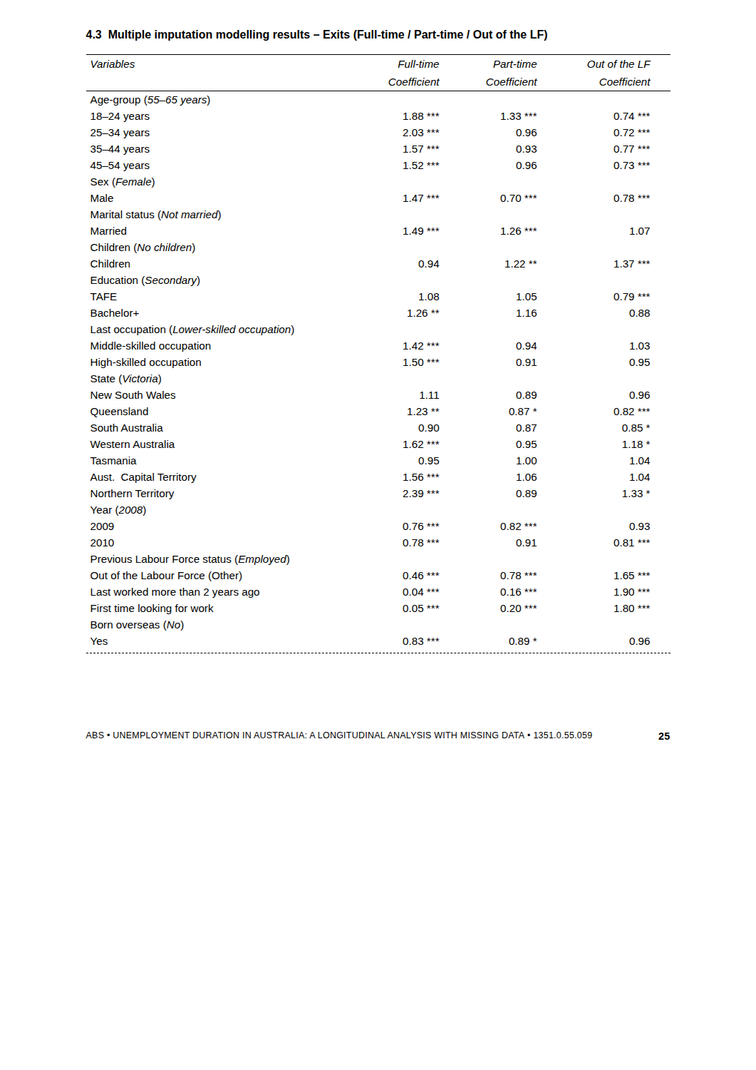4.3 Multiple imputation modelling results – Exits (Full-time / Part-time / Out of the LF)
| Variables | Full-time | Part-time | Out of the LF |
| --- | --- | --- | --- |
| | Coefficient | Coefficient | Coefficient |
| Age-group ( 55–65 years ) | | | |
| 18–24 years | 1.88 *** | 1.33 *** | 0.74 *** |
| 25–34 years | 2.03 *** | 0.96 | 0.72 *** |
| 35–44 years | 1.57 *** | 0.93 | 0.77 *** |
| 45–54 years | 1.52 *** | 0.96 | 0.73 *** |
| Sex ( Female ) | | | |
| Male | 1.47 *** | 0.70 *** | 0.78 *** |
| Marital status ( Not married ) | | | |
| Married | 1.49 *** | 1.26 *** | 1.07 |
| Children ( No children ) | | | |
| Children | 0.94 | 1.22 ** | 1.37 *** |
| Education ( Secondary ) | | | |
| TAFE | 1.08 | 1.05 | 0.79 *** |
| Bachelor+ | 1.26 ** | 1.16 | 0.88 |
| Last occupation ( Lower-skilled occupation ) | | | |
| Middle-skilled occupation | 1.42 *** | 0.94 | 1.03 |
| High-skilled occupation | 1.50 *** | 0.91 | 0.95 |
| State ( Victoria ) | | | |
| New South Wales | 1.11 | 0.89 | 0.96 |
| Queensland | 1.23 ** | 0.87 * | 0.82 *** |
| South Australia | 0.90 | 0.87 | 0.85 * |
| Western Australia | 1.62 *** | 0.95 | 1.18 * |
| Tasmania | 0.95 | 1.00 | 1.04 |
| Aust. Capital Territory | 1.56 *** | 1.06 | 1.04 |
| Northern Territory | 2.39 *** | 0.89 | 1.33 * |
| Year ( 2008 ) | | | |
| 2009 | 0.76 *** | 0.82 *** | 0.93 |
| 2010 | 0.78 *** | 0.91 | 0.81 *** |
| Previous Labour Force status ( Employed ) | | | |
| Out of the Labour Force (Other) | 0.46 *** | 0.78 *** | 1.65 *** |
| Last worked more than 2 years ago | 0.04 *** | 0.16 *** | 1.90 *** |
| First time looking for work | 0.05 *** | 0.20 *** | 1.80 *** |
| Born overseas ( No ) | | | |
| Yes | 0.83 *** | 0.89 * | 0.96 |
25 ABS • UNEMPLOYMENT DURATION IN AUSTRALIA: A LONGITUDINAL ANALYSIS WITH MISSING DATA • 1351.0.55.059